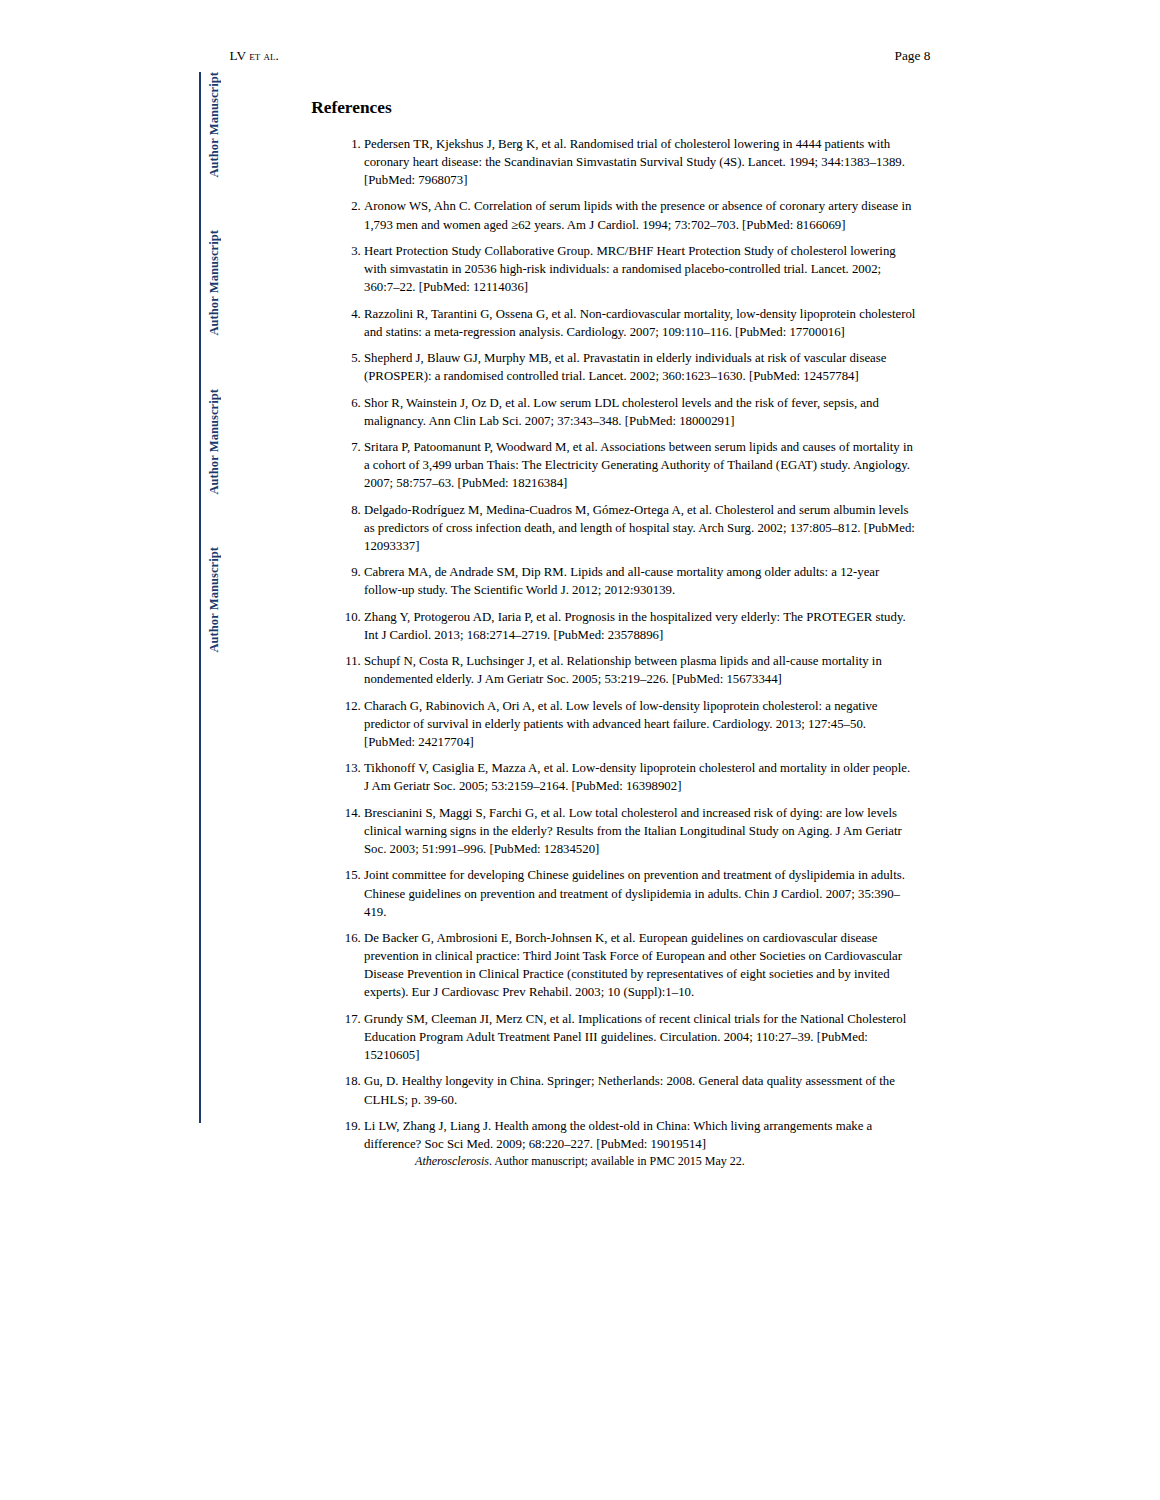Author Manuscript
Author Manuscript
Author Manuscript
Author Manuscript
LV et al.
Page 8
References
Pedersen TR, Kjekshus J, Berg K, et al. Randomised trial of cholesterol lowering in 4444 patients with coronary heart disease: the Scandinavian Simvastatin Survival Study (4S). Lancet. 1994; 344:1383–1389. [PubMed: 7968073]
Aronow WS, Ahn C. Correlation of serum lipids with the presence or absence of coronary artery disease in 1,793 men and women aged ≥62 years. Am J Cardiol. 1994; 73:702–703. [PubMed: 8166069]
Heart Protection Study Collaborative Group. MRC/BHF Heart Protection Study of cholesterol lowering with simvastatin in 20536 high-risk individuals: a randomised placebo-controlled trial. Lancet. 2002; 360:7–22. [PubMed: 12114036]
Razzolini R, Tarantini G, Ossena G, et al. Non-cardiovascular mortality, low-density lipoprotein cholesterol and statins: a meta-regression analysis. Cardiology. 2007; 109:110–116. [PubMed: 17700016]
Shepherd J, Blauw GJ, Murphy MB, et al. Pravastatin in elderly individuals at risk of vascular disease (PROSPER): a randomised controlled trial. Lancet. 2002; 360:1623–1630. [PubMed: 12457784]
Shor R, Wainstein J, Oz D, et al. Low serum LDL cholesterol levels and the risk of fever, sepsis, and malignancy. Ann Clin Lab Sci. 2007; 37:343–348. [PubMed: 18000291]
Sritara P, Patoomanunt P, Woodward M, et al. Associations between serum lipids and causes of mortality in a cohort of 3,499 urban Thais: The Electricity Generating Authority of Thailand (EGAT) study. Angiology. 2007; 58:757–63. [PubMed: 18216384]
Delgado-Rodríguez M, Medina-Cuadros M, Gómez-Ortega A, et al. Cholesterol and serum albumin levels as predictors of cross infection death, and length of hospital stay. Arch Surg. 2002; 137:805–812. [PubMed: 12093337]
Cabrera MA, de Andrade SM, Dip RM. Lipids and all-cause mortality among older adults: a 12-year follow-up study. The Scientific World J. 2012; 2012:930139.
Zhang Y, Protogerou AD, Iaria P, et al. Prognosis in the hospitalized very elderly: The PROTEGER study. Int J Cardiol. 2013; 168:2714–2719. [PubMed: 23578896]
Schupf N, Costa R, Luchsinger J, et al. Relationship between plasma lipids and all-cause mortality in nondemented elderly. J Am Geriatr Soc. 2005; 53:219–226. [PubMed: 15673344]
Charach G, Rabinovich A, Ori A, et al. Low levels of low-density lipoprotein cholesterol: a negative predictor of survival in elderly patients with advanced heart failure. Cardiology. 2013; 127:45–50. [PubMed: 24217704]
Tikhonoff V, Casiglia E, Mazza A, et al. Low-density lipoprotein cholesterol and mortality in older people. J Am Geriatr Soc. 2005; 53:2159–2164. [PubMed: 16398902]
Brescianini S, Maggi S, Farchi G, et al. Low total cholesterol and increased risk of dying: are low levels clinical warning signs in the elderly? Results from the Italian Longitudinal Study on Aging. J Am Geriatr Soc. 2003; 51:991–996. [PubMed: 12834520]
Joint committee for developing Chinese guidelines on prevention and treatment of dyslipidemia in adults. Chinese guidelines on prevention and treatment of dyslipidemia in adults. Chin J Cardiol. 2007; 35:390–419.
De Backer G, Ambrosioni E, Borch-Johnsen K, et al. European guidelines on cardiovascular disease prevention in clinical practice: Third Joint Task Force of European and other Societies on Cardiovascular Disease Prevention in Clinical Practice (constituted by representatives of eight societies and by invited experts). Eur J Cardiovasc Prev Rehabil. 2003; 10 (Suppl):1–10.
Grundy SM, Cleeman JI, Merz CN, et al. Implications of recent clinical trials for the National Cholesterol Education Program Adult Treatment Panel III guidelines. Circulation. 2004; 110:27–39. [PubMed: 15210605]
Gu, D. Healthy longevity in China. Springer; Netherlands: 2008. General data quality assessment of the CLHLS; p. 39-60.
Li LW, Zhang J, Liang J. Health among the oldest-old in China: Which living arrangements make a difference? Soc Sci Med. 2009; 68:220–227. [PubMed: 19019514]
Atherosclerosis. Author manuscript; available in PMC 2015 May 22.